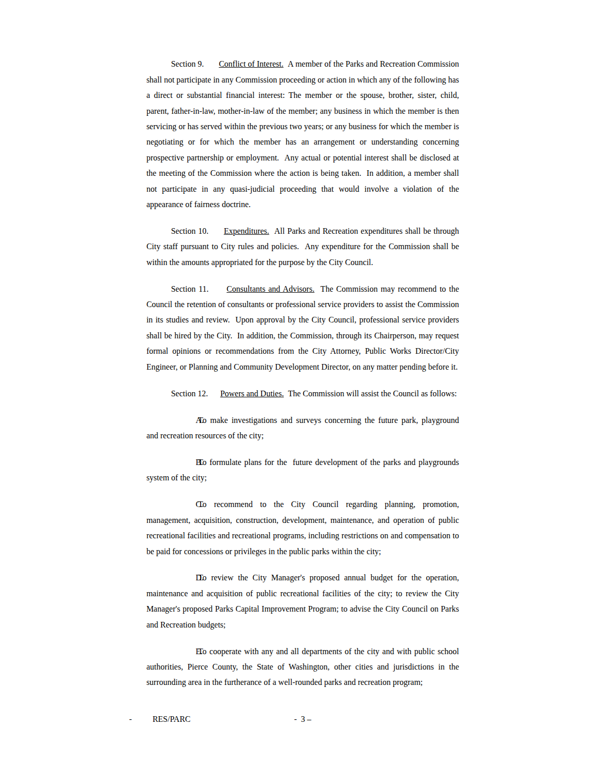Section 9. Conflict of Interest. A member of the Parks and Recreation Commission shall not participate in any Commission proceeding or action in which any of the following has a direct or substantial financial interest: The member or the spouse, brother, sister, child, parent, father-in-law, mother-in-law of the member; any business in which the member is then servicing or has served within the previous two years; or any business for which the member is negotiating or for which the member has an arrangement or understanding concerning prospective partnership or employment. Any actual or potential interest shall be disclosed at the meeting of the Commission where the action is being taken. In addition, a member shall not participate in any quasi-judicial proceeding that would involve a violation of the appearance of fairness doctrine.
Section 10. Expenditures. All Parks and Recreation expenditures shall be through City staff pursuant to City rules and policies. Any expenditure for the Commission shall be within the amounts appropriated for the purpose by the City Council.
Section 11. Consultants and Advisors. The Commission may recommend to the Council the retention of consultants or professional service providers to assist the Commission in its studies and review. Upon approval by the City Council, professional service providers shall be hired by the City. In addition, the Commission, through its Chairperson, may request formal opinions or recommendations from the City Attorney, Public Works Director/City Engineer, or Planning and Community Development Director, on any matter pending before it.
Section 12. Powers and Duties. The Commission will assist the Council as follows:
A. To make investigations and surveys concerning the future park, playground and recreation resources of the city;
B. To formulate plans for the future development of the parks and playgrounds system of the city;
C. To recommend to the City Council regarding planning, promotion, management, acquisition, construction, development, maintenance, and operation of public recreational facilities and recreational programs, including restrictions on and compensation to be paid for concessions or privileges in the public parks within the city;
D. To review the City Manager's proposed annual budget for the operation, maintenance and acquisition of public recreational facilities of the city; to review the City Manager's proposed Parks Capital Improvement Program; to advise the City Council on Parks and Recreation budgets;
E. To cooperate with any and all departments of the city and with public school authorities, Pierce County, the State of Washington, other cities and jurisdictions in the surrounding area in the furtherance of a well-rounded parks and recreation program;
- 3 –
- RES/PARC